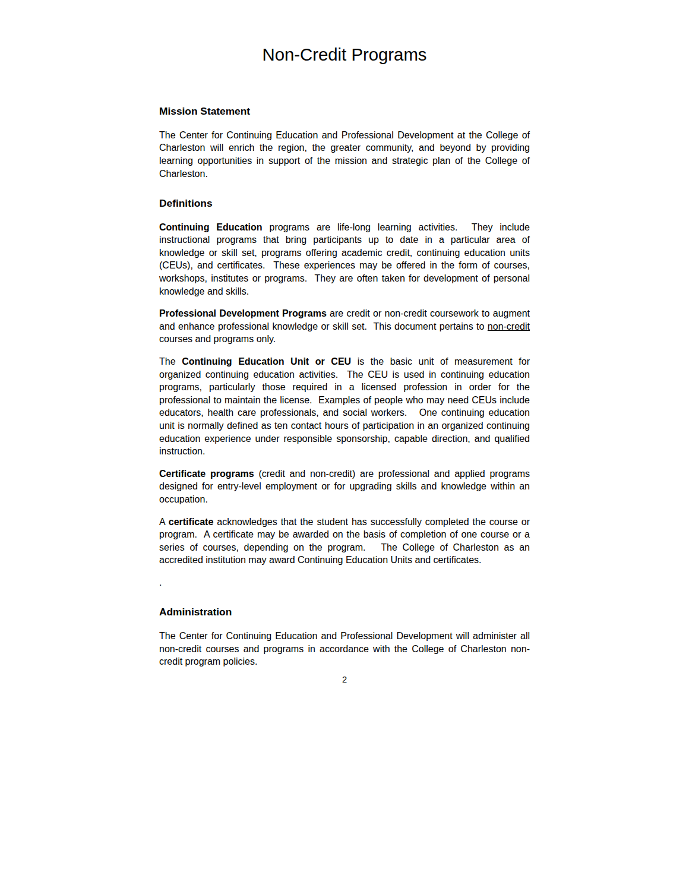Non-Credit Programs
Mission Statement
The Center for Continuing Education and Professional Development at the College of Charleston will enrich the region, the greater community, and beyond by providing learning opportunities in support of the mission and strategic plan of the College of Charleston.
Definitions
Continuing Education programs are life-long learning activities. They include instructional programs that bring participants up to date in a particular area of knowledge or skill set, programs offering academic credit, continuing education units (CEUs), and certificates. These experiences may be offered in the form of courses, workshops, institutes or programs. They are often taken for development of personal knowledge and skills.
Professional Development Programs are credit or non-credit coursework to augment and enhance professional knowledge or skill set. This document pertains to non-credit courses and programs only.
The Continuing Education Unit or CEU is the basic unit of measurement for organized continuing education activities. The CEU is used in continuing education programs, particularly those required in a licensed profession in order for the professional to maintain the license. Examples of people who may need CEUs include educators, health care professionals, and social workers. One continuing education unit is normally defined as ten contact hours of participation in an organized continuing education experience under responsible sponsorship, capable direction, and qualified instruction.
Certificate programs (credit and non-credit) are professional and applied programs designed for entry-level employment or for upgrading skills and knowledge within an occupation.
A certificate acknowledges that the student has successfully completed the course or program. A certificate may be awarded on the basis of completion of one course or a series of courses, depending on the program. The College of Charleston as an accredited institution may award Continuing Education Units and certificates.
.
Administration
The Center for Continuing Education and Professional Development will administer all non-credit courses and programs in accordance with the College of Charleston non-credit program policies.
2